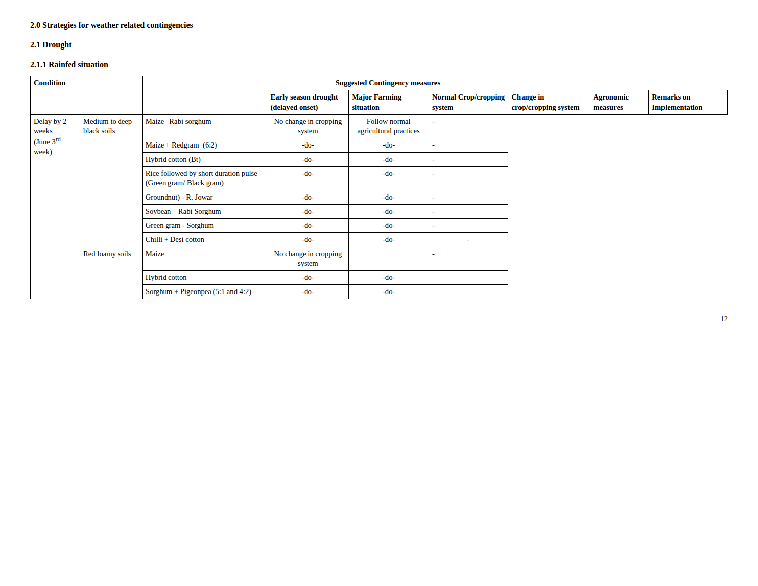2.0 Strategies for weather related contingencies
2.1 Drought
2.1.1 Rainfed situation
| Condition | | | Suggested Contingency measures |
| --- | --- | --- | --- |
| Early season drought (delayed onset) | Major Farming situation | Normal Crop/cropping system | Change in crop/cropping system | Agronomic measures | Remarks on Implementation |
| Delay by 2 weeks (June 3 rd week) | Medium to deep black soils | Maize –Rabi sorghum | No change in cropping system | Follow normal agricultural practices | - |
| Maize + Redgram (6:2) | -do- | -do- | - |
| Hybrid cotton (Bt) | -do- | -do- | - |
| Rice followed by short duration pulse (Green gram/ Black gram) | -do- | -do- | - |
| Groundnut) - R. Jowar | -do- | -do- | - |
| Soybean – Rabi Sorghum | -do- | -do- | - |
| Green gram - Sorghum | -do- | -do- | - |
| Chilli + Desi cotton | -do- | -do- | - |
| | Red loamy soils | Maize | No change in cropping system | | - |
| Hybrid cotton | -do- | -do- | |
| Sorghum + Pigeonpea (5:1 and 4:2) | -do- | -do- | |
12